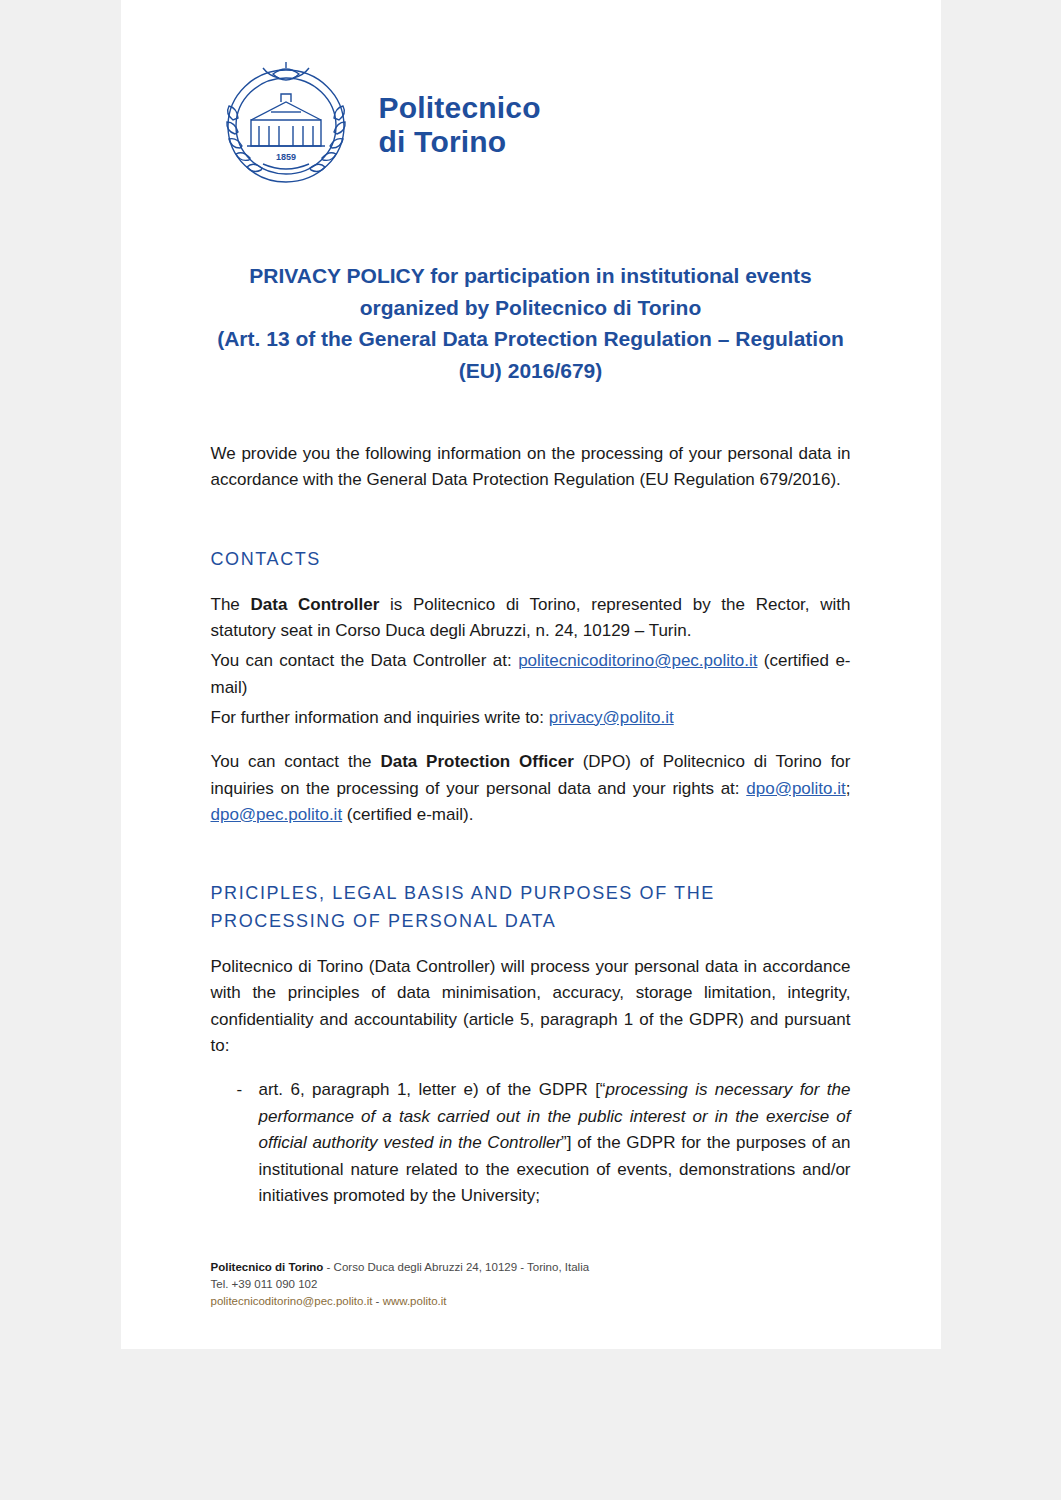1859
Politecnico
di Torino
PRIVACY POLICY for participation in institutional events organized by Politecnico di Torino
(Art. 13 of the General Data Protection Regulation – Regulation (EU) 2016/679)
We provide you the following information on the processing of your personal data in accordance with the General Data Protection Regulation (EU Regulation 679/2016).
Contacts
The Data Controller is Politecnico di Torino, represented by the Rector, with statutory seat in Corso Duca degli Abruzzi, n. 24, 10129 – Turin.
You can contact the Data Controller at: politecnicoditorino@pec.polito.it (certified e-mail)
For further information and inquiries write to: privacy@polito.it
You can contact the Data Protection Officer (DPO) of Politecnico di Torino for inquiries on the processing of your personal data and your rights at: dpo@polito.it; dpo@pec.polito.it (certified e-mail).
Priciples, legal basis and purposes of the processing of personal data
Politecnico di Torino (Data Controller) will process your personal data in accordance with the principles of data minimisation, accuracy, storage limitation, integrity, confidentiality and accountability (article 5, paragraph 1 of the GDPR) and pursuant to:
art. 6, paragraph 1, letter e) of the GDPR [“processing is necessary for the performance of a task carried out in the public interest or in the exercise of official authority vested in the Controller”] of the GDPR for the purposes of an institutional nature related to the execution of events, demonstrations and/or initiatives promoted by the University;
Politecnico di Torino - Corso Duca degli Abruzzi 24, 10129 - Torino, Italia
Tel. +39 011 090 102
politecnicoditorino@pec.polito.it - www.polito.it